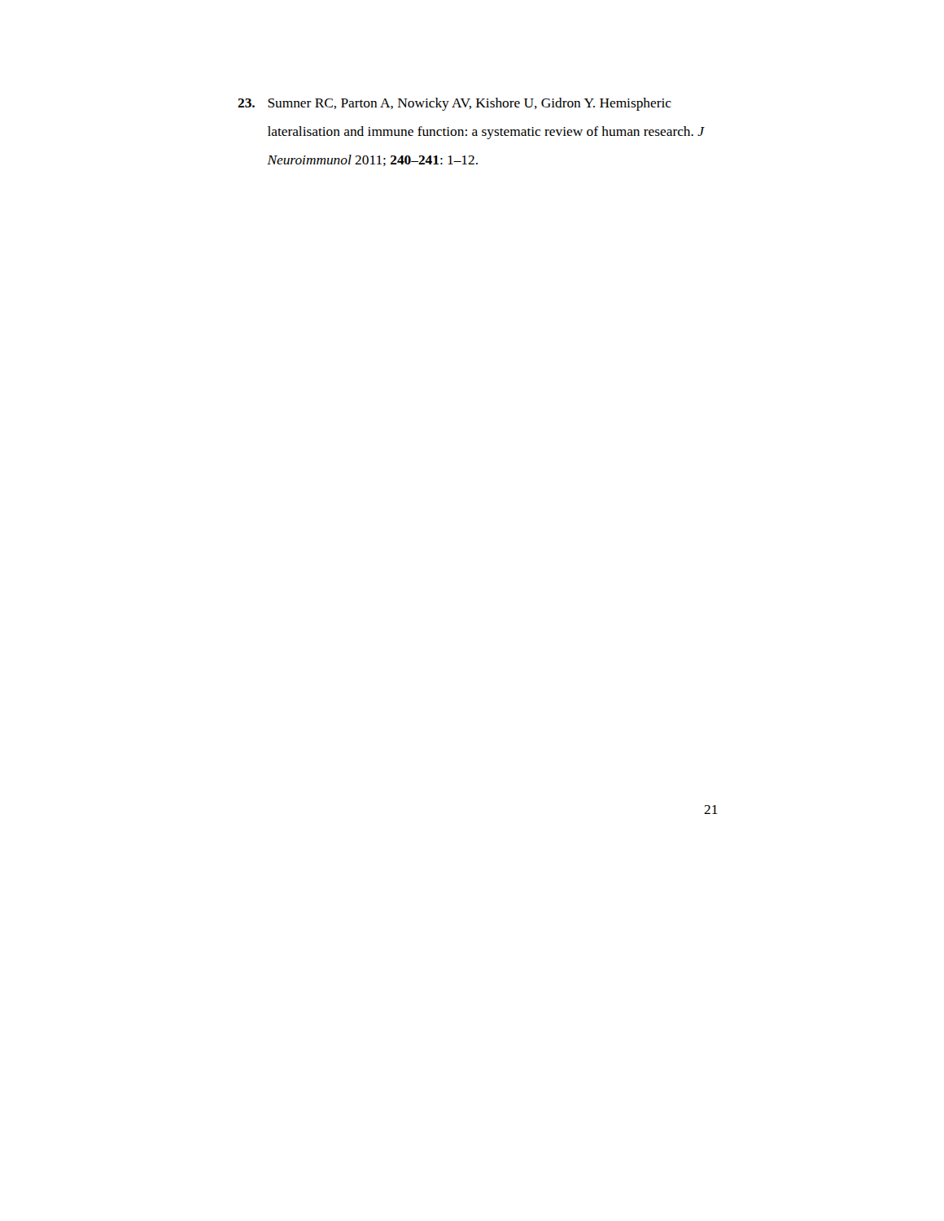23. Sumner RC, Parton A, Nowicky AV, Kishore U, Gidron Y. Hemispheric lateralisation and immune function: a systematic review of human research. J Neuroimmunol 2011; 240–241: 1–12.
21